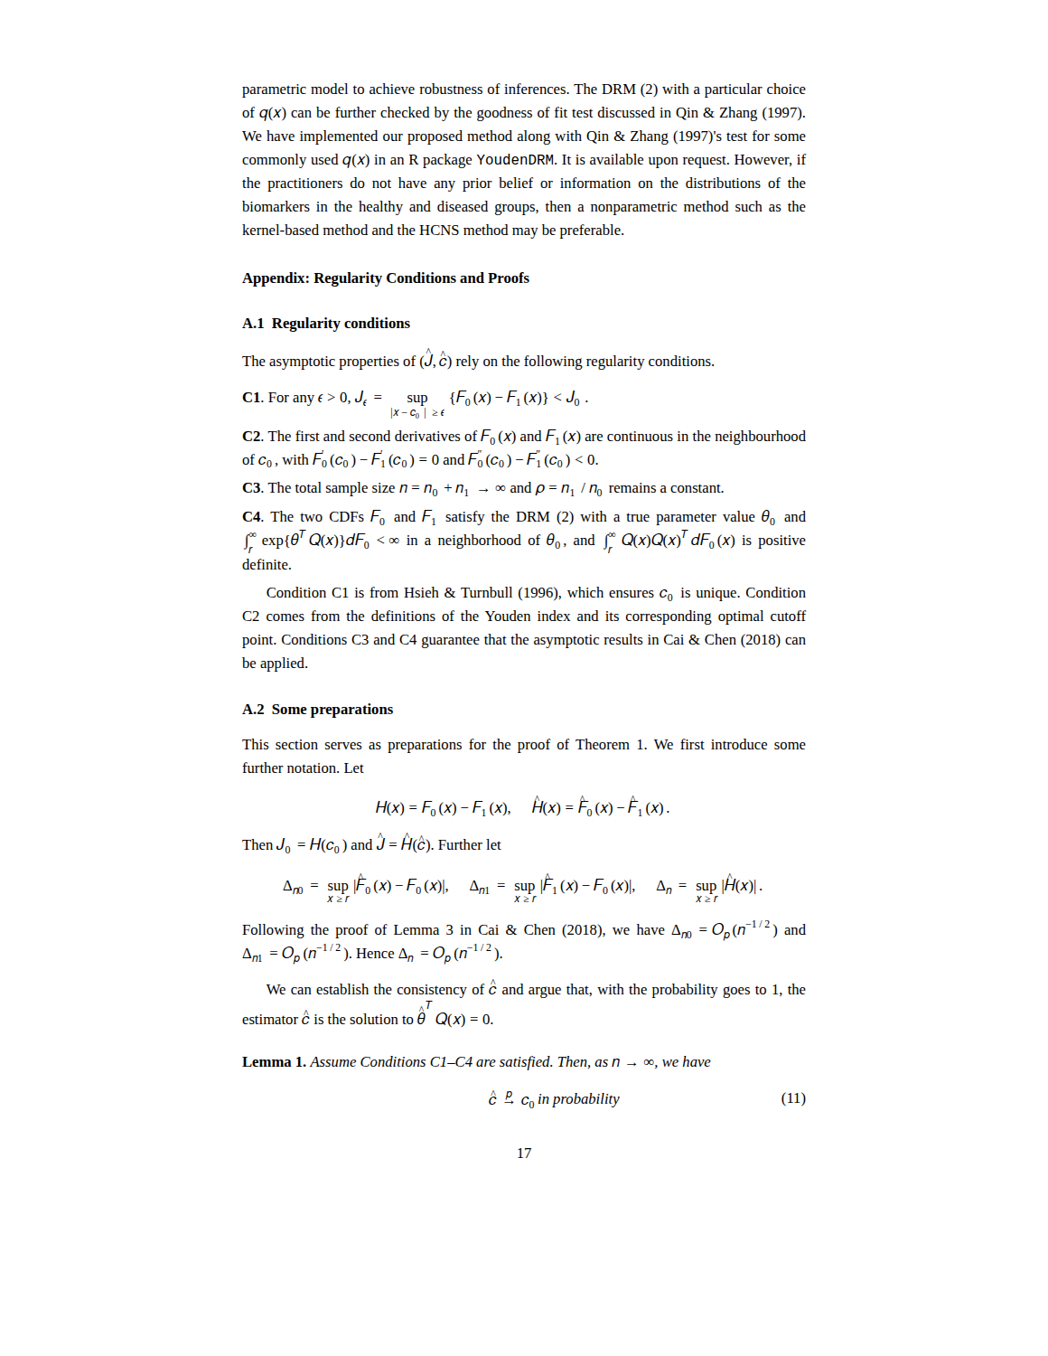parametric model to achieve robustness of inferences. The DRM (2) with a particular choice of q(x) can be further checked by the goodness of fit test discussed in Qin & Zhang (1997). We have implemented our proposed method along with Qin & Zhang (1997)'s test for some commonly used q(x) in an R package YoudenDRM. It is available upon request. However, if the practitioners do not have any prior belief or information on the distributions of the biomarkers in the healthy and diseased groups, then a nonparametric method such as the kernel-based method and the HCNS method may be preferable.
Appendix: Regularity Conditions and Proofs
A.1 Regularity conditions
The asymptotic properties of (J^,c^) rely on the following regularity conditions.
C1. For any ϵ>0, Jϵ=sup|x−c0|≥ϵ{F0(x)−F1(x)}<J0.
C2. The first and second derivatives of F0(x) and F1(x) are continuous in the neighbourhood of c0, with F0′(c0)−F1′(c0)=0 and F0″(c0)−F1″(c0)<0.
C3. The total sample size n=n0+n1→∞ and ρ=n1/n0 remains a constant.
C4. The two CDFs F0 and F1 satisfy the DRM (2) with a true parameter value θ0 and ∫r∞exp⁡{θTQ(x)}dF0<∞ in a neighborhood of θ0, and ∫r∞Q(x)Q(x)TdF0(x) is positive definite.
Condition C1 is from Hsieh & Turnbull (1996), which ensures c0 is unique. Condition C2 comes from the definitions of the Youden index and its corresponding optimal cutoff point. Conditions C3 and C4 guarantee that the asymptotic results in Cai & Chen (2018) can be applied.
A.2 Some preparations
This section serves as preparations for the proof of Theorem 1. We first introduce some further notation. Let
H(x)=F0(x)−F1(x), H^(x)=F^0(x)−F^1(x).
Then J0=H(c0) and J^=H^(c^). Further let
Δn0= supx≥r |F^0(x)−F0(x)|, Δn1= supx≥r |F^1(x)−F0(x)|, Δn= supx≥r |H^(x)|.
Following the proof of Lemma 3 in Cai & Chen (2018), we have Δn0=Op(n−1/2) and Δn1=Op(n−1/2). Hence Δn=Op(n−1/2).
We can establish the consistency of c^ and argue that, with the probability goes to 1, the estimator c^ is the solution to θ^TQ(x)=0.
Lemma 1. Assume Conditions C1–C4 are satisfied. Then, as n→∞, we have
c^ →p c0 in probability (11)
17